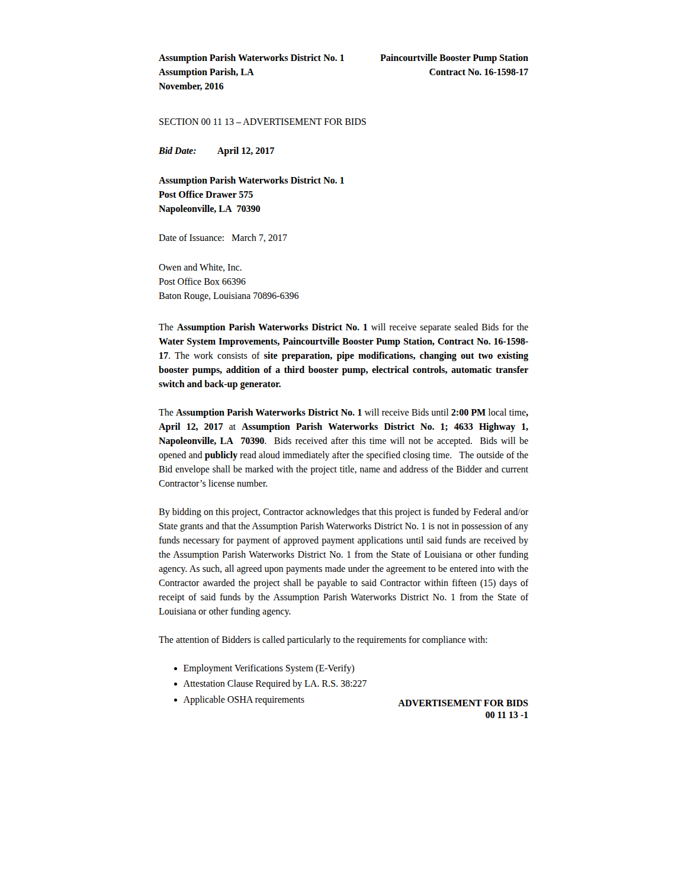Assumption Parish Waterworks District No. 1
Assumption Parish, LA
November, 2016
Paincourtville Booster Pump Station
Contract No. 16-1598-17
SECTION 00 11 13 – ADVERTISEMENT FOR BIDS
Bid Date:April 12, 2017
Assumption Parish Waterworks District No. 1
Post Office Drawer 575
Napoleonville, LA 70390
Date of Issuance: March 7, 2017
Owen and White, Inc.
Post Office Box 66396
Baton Rouge, Louisiana 70896-6396
The Assumption Parish Waterworks District No. 1 will receive separate sealed Bids for the Water System Improvements, Paincourtville Booster Pump Station, Contract No. 16-1598-17. The work consists of site preparation, pipe modifications, changing out two existing booster pumps, addition of a third booster pump, electrical controls, automatic transfer switch and back-up generator.
The Assumption Parish Waterworks District No. 1 will receive Bids until 2:00 PM local time, April 12, 2017 at Assumption Parish Waterworks District No. 1; 4633 Highway 1, Napoleonville, LA 70390. Bids received after this time will not be accepted. Bids will be opened and publicly read aloud immediately after the specified closing time. The outside of the Bid envelope shall be marked with the project title, name and address of the Bidder and current Contractor’s license number.
By bidding on this project, Contractor acknowledges that this project is funded by Federal and/or State grants and that the Assumption Parish Waterworks District No. 1 is not in possession of any funds necessary for payment of approved payment applications until said funds are received by the Assumption Parish Waterworks District No. 1 from the State of Louisiana or other funding agency. As such, all agreed upon payments made under the agreement to be entered into with the Contractor awarded the project shall be payable to said Contractor within fifteen (15) days of receipt of said funds by the Assumption Parish Waterworks District No. 1 from the State of Louisiana or other funding agency.
The attention of Bidders is called particularly to the requirements for compliance with:
Employment Verifications System (E-Verify)
Attestation Clause Required by LA. R.S. 38:227
Applicable OSHA requirements
ADVERTISEMENT FOR BIDS
00 11 13 -1